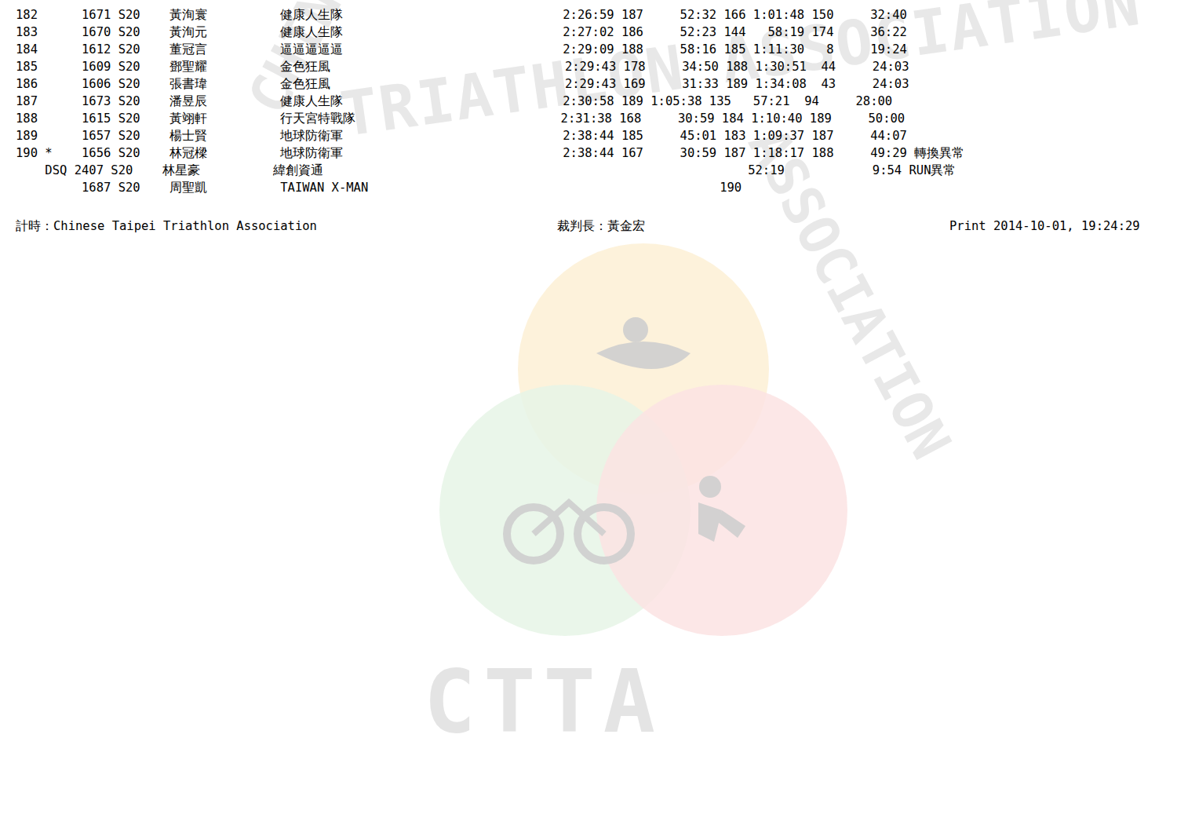TRIATHLON ASSOCIATION
CHINESE TAIPEI
ASSOCIATION
CTTA
182      1671 S20    黃洵寰          健康人生隊                              2:26:59 187     52:32 166 1:01:48 150     32:40
183      1670 S20    黃洵元          健康人生隊                              2:27:02 186     52:23 144   58:19 174     36:22
184      1612 S20    董冠言          逼逼逼逼逼                              2:29:09 188     58:16 185 1:11:30   8     19:24
185      1609 S20    鄧聖耀          金色狂風                                2:29:43 178     34:50 188 1:30:51  44     24:03
186      1606 S20    張書瑋          金色狂風                                2:29:43 169     31:33 189 1:34:08  43     24:03
187      1673 S20    潘昱辰          健康人生隊                              2:30:58 189 1:05:38 135   57:21  94     28:00
188      1615 S20    黃翊軒          行天宮特戰隊                            2:31:38 168     30:59 184 1:10:40 189     50:00
189      1657 S20    楊士賢          地球防衛軍                              2:38:44 185     45:01 183 1:09:37 187     44:07
190 *    1656 S20    林冠樑          地球防衛軍                              2:38:44 167     30:59 187 1:18:17 188     49:29 轉換異常
    DSQ 2407 S20    林星豪          緯創資通                                                          52:19            9:54 RUN異常
         1687 S20    周聖凱          TAIWAN X-MAN                                                190
計時：Chinese Taipei Triathlon Association 裁判長：黃金宏 Print 2014-10-01, 19:24:29